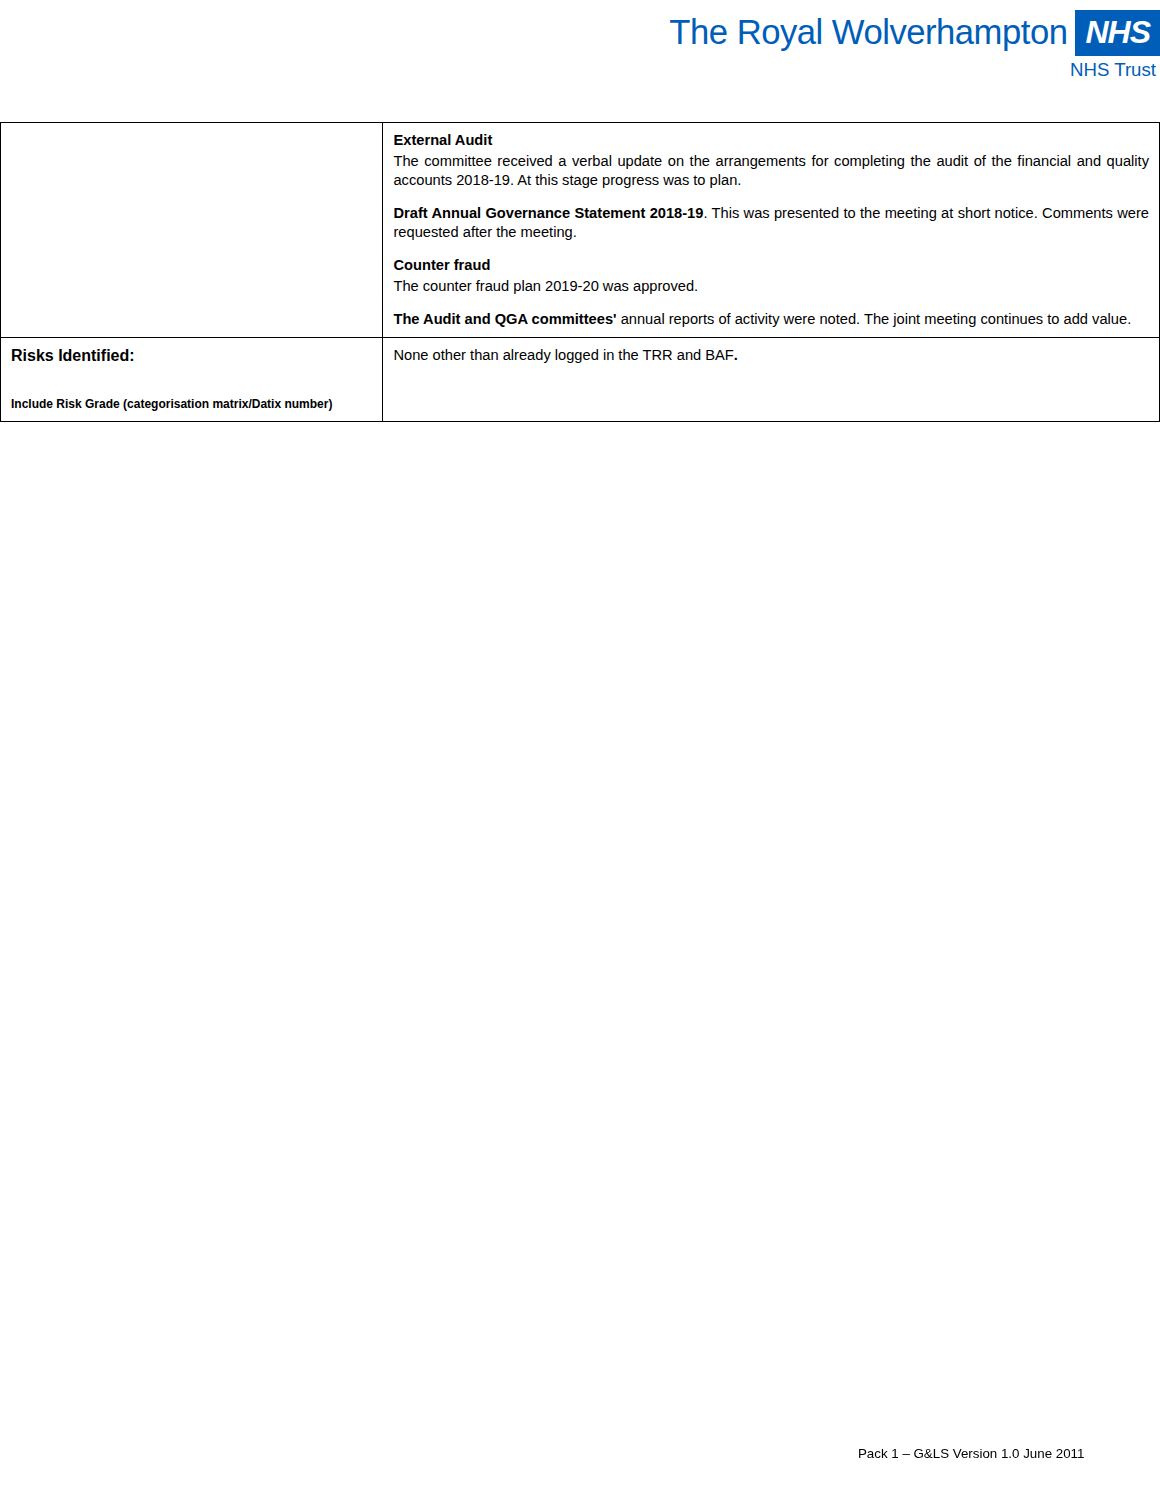The Royal Wolverhampton NHS
NHS Trust
| | External Audit The committee received a verbal update on the arrangements for completing the audit of the financial and quality accounts 2018-19. At this stage progress was to plan. Draft Annual Governance Statement 2018-19 . This was presented to the meeting at short notice. Comments were requested after the meeting. Counter fraud The counter fraud plan 2019-20 was approved. The Audit and QGA committees' annual reports of activity were noted. The joint meeting continues to add value. |
| Risks Identified: Include Risk Grade (categorisation matrix/Datix number) | None other than already logged in the TRR and BAF . |
Pack 1 – G&LS Version 1.0 June 2011